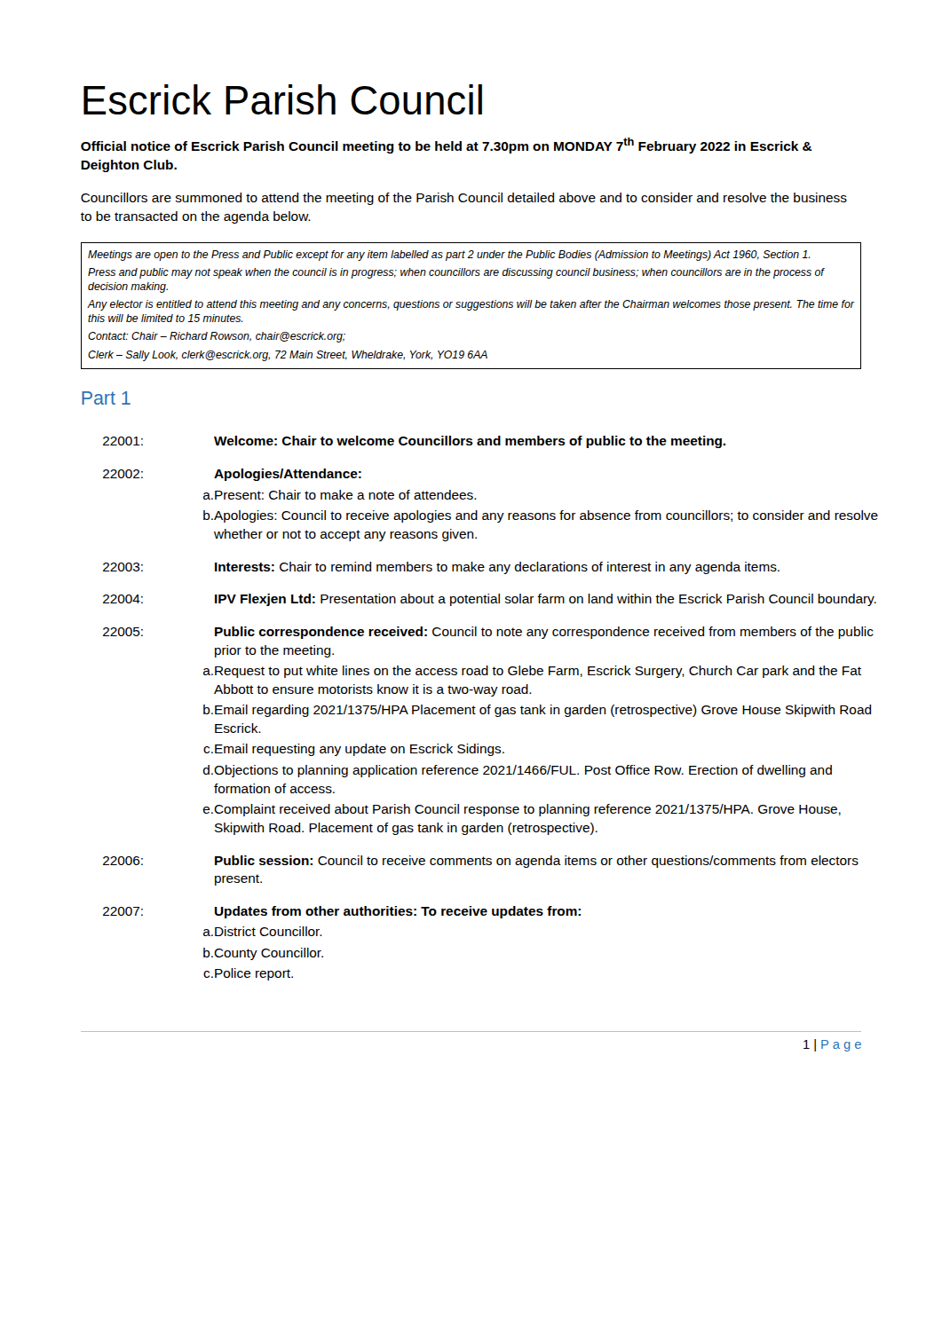Escrick Parish Council
Official notice of Escrick Parish Council meeting to be held at 7.30pm on MONDAY 7th February 2022 in Escrick & Deighton Club.
Councillors are summoned to attend the meeting of the Parish Council detailed above and to consider and resolve the business to be transacted on the agenda below.
Meetings are open to the Press and Public except for any item labelled as part 2 under the Public Bodies (Admission to Meetings) Act 1960, Section 1.
Press and public may not speak when the council is in progress; when councillors are discussing council business; when councillors are in the process of decision making.
Any elector is entitled to attend this meeting and any concerns, questions or suggestions will be taken after the Chairman welcomes those present. The time for this will be limited to 15 minutes.
Contact: Chair – Richard Rowson, chair@escrick.org;
Clerk – Sally Look, clerk@escrick.org, 72 Main Street, Wheldrake, York, YO19 6AA
Part 1
| 22001: | | Welcome: Chair to welcome Councillors and members of public to the meeting. |
| 22002: | | Apologies/Attendance: |
| | a. | Present: Chair to make a note of attendees. |
| | b. | Apologies: Council to receive apologies and any reasons for absence from councillors; to consider and resolve whether or not to accept any reasons given. |
| 22003: | | Interests: Chair to remind members to make any declarations of interest in any agenda items. |
| 22004: | | IPV Flexjen Ltd: Presentation about a potential solar farm on land within the Escrick Parish Council boundary. |
| 22005: | | Public correspondence received: Council to note any correspondence received from members of the public prior to the meeting. |
| | a. | Request to put white lines on the access road to Glebe Farm, Escrick Surgery, Church Car park and the Fat Abbott to ensure motorists know it is a two-way road. |
| | b. | Email regarding 2021/1375/HPA Placement of gas tank in garden (retrospective) Grove House Skipwith Road Escrick. |
| | c. | Email requesting any update on Escrick Sidings. |
| | d. | Objections to planning application reference 2021/1466/FUL. Post Office Row. Erection of dwelling and formation of access. |
| | e. | Complaint received about Parish Council response to planning reference 2021/1375/HPA. Grove House, Skipwith Road. Placement of gas tank in garden (retrospective). |
| 22006: | | Public session: Council to receive comments on agenda items or other questions/comments from electors present. |
| 22007: | | Updates from other authorities: To receive updates from: |
| | a. | District Councillor. |
| | b. | County Councillor. |
| | c. | Police report. |
1 | P a g e